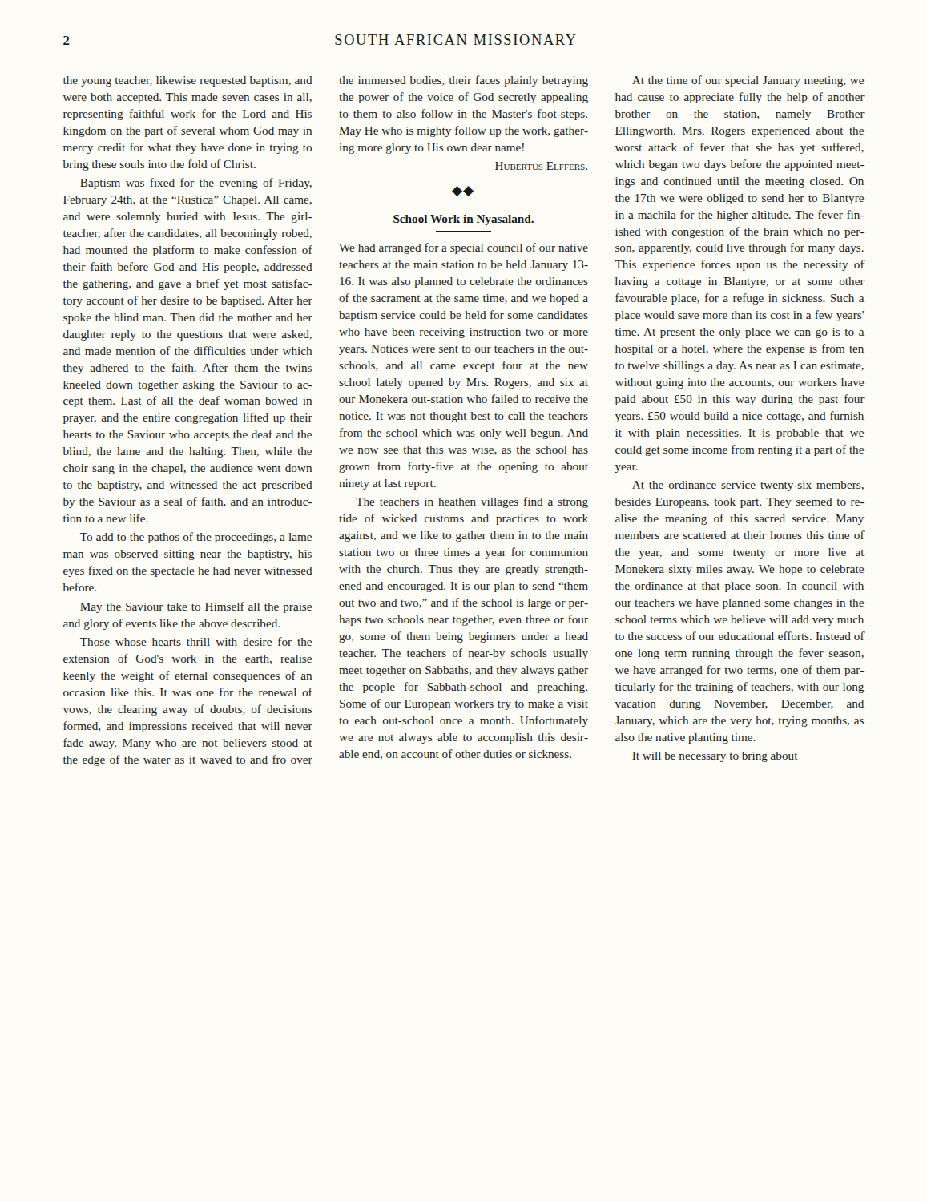2 South African Missionary
the young teacher, likewise requested baptism, and were both accepted. This made seven cases in all, representing faithful work for the Lord and His kingdom on the part of several whom God may in mercy credit for what they have done in trying to bring these souls into the fold of Christ.
Baptism was fixed for the evening of Friday, February 24th, at the “Rustica” Chapel. All came, and were solemnly buried with Jesus. The girl-teacher, after the candidates, all becomingly robed, had mounted the platform to make confession of their faith before God and His people, addressed the gathering, and gave a brief yet most satisfactory account of her desire to be baptised. After her spoke the blind man. Then did the mother and her daughter reply to the questions that were asked, and made mention of the difficulties under which they adhered to the faith. After them the twins kneeled down together asking the Saviour to accept them. Last of all the deaf woman bowed in prayer, and the entire congregation lifted up their hearts to the Saviour who accepts the deaf and the blind, the lame and the halting. Then, while the choir sang in the chapel, the audience went down to the baptistry, and witnessed the act prescribed by the Saviour as a seal of faith, and an introduction to a new life.
To add to the pathos of the proceedings, a lame man was observed sitting near the baptistry, his eyes fixed on the spectacle he had never witnessed before.
May the Saviour take to Himself all the praise and glory of events like the above described.
Those whose hearts thrill with desire for the extension of God's work in the earth, realise keenly the weight of eternal consequences of an occasion like this. It was one for the renewal of vows, the clearing away of doubts, of decisions formed, and impressions received that will never fade away. Many who are not believers stood at the edge of the water as it waved to and fro over the immersed bodies, their faces plainly betraying the power of the voice of God secretly appealing to them to also follow in the Master's foot-steps. May He who is mighty follow up the work, gathering more glory to His own dear name!
Hubertus Elffers.
—◆◆—
School Work in Nyasaland.
We had arranged for a special council of our native teachers at the main station to be held January 13-16. It was also planned to celebrate the ordinances of the sacrament at the same time, and we hoped a baptism service could be held for some candidates who have been receiving instruction two or more years. Notices were sent to our teachers in the out-schools, and all came except four at the new school lately opened by Mrs. Rogers, and six at our Monekera out-station who failed to receive the notice. It was not thought best to call the teachers from the school which was only well begun. And we now see that this was wise, as the school has grown from forty-five at the opening to about ninety at last report.
The teachers in heathen villages find a strong tide of wicked customs and practices to work against, and we like to gather them in to the main station two or three times a year for communion with the church. Thus they are greatly strengthened and encouraged. It is our plan to send “them out two and two,” and if the school is large or perhaps two schools near together, even three or four go, some of them being beginners under a head teacher. The teachers of near-by schools usually meet together on Sabbaths, and they always gather the people for Sabbath-school and preaching. Some of our European workers try to make a visit to each out-school once a month. Unfortunately we are not always able to accomplish this desirable end, on account of other duties or sickness.
At the time of our special January meeting, we had cause to appreciate fully the help of another brother on the station, namely Brother Ellingworth. Mrs. Rogers experienced about the worst attack of fever that she has yet suffered, which began two days before the appointed meetings and continued until the meeting closed. On the 17th we were obliged to send her to Blantyre in a machila for the higher altitude. The fever finished with congestion of the brain which no person, apparently, could live through for many days. This experience forces upon us the necessity of having a cottage in Blantyre, or at some other favourable place, for a refuge in sickness. Such a place would save more than its cost in a few years' time. At present the only place we can go is to a hospital or a hotel, where the expense is from ten to twelve shillings a day. As near as I can estimate, without going into the accounts, our workers have paid about £50 in this way during the past four years. £50 would build a nice cottage, and furnish it with plain necessities. It is probable that we could get some income from renting it a part of the year.
At the ordinance service twenty-six members, besides Europeans, took part. They seemed to realise the meaning of this sacred service. Many members are scattered at their homes this time of the year, and some twenty or more live at Monekera sixty miles away. We hope to celebrate the ordinance at that place soon. In council with our teachers we have planned some changes in the school terms which we believe will add very much to the success of our educational efforts. Instead of one long term running through the fever season, we have arranged for two terms, one of them particularly for the training of teachers, with our long vacation during November, December, and January, which are the very hot, trying months, as also the native planting time.
It will be necessary to bring about